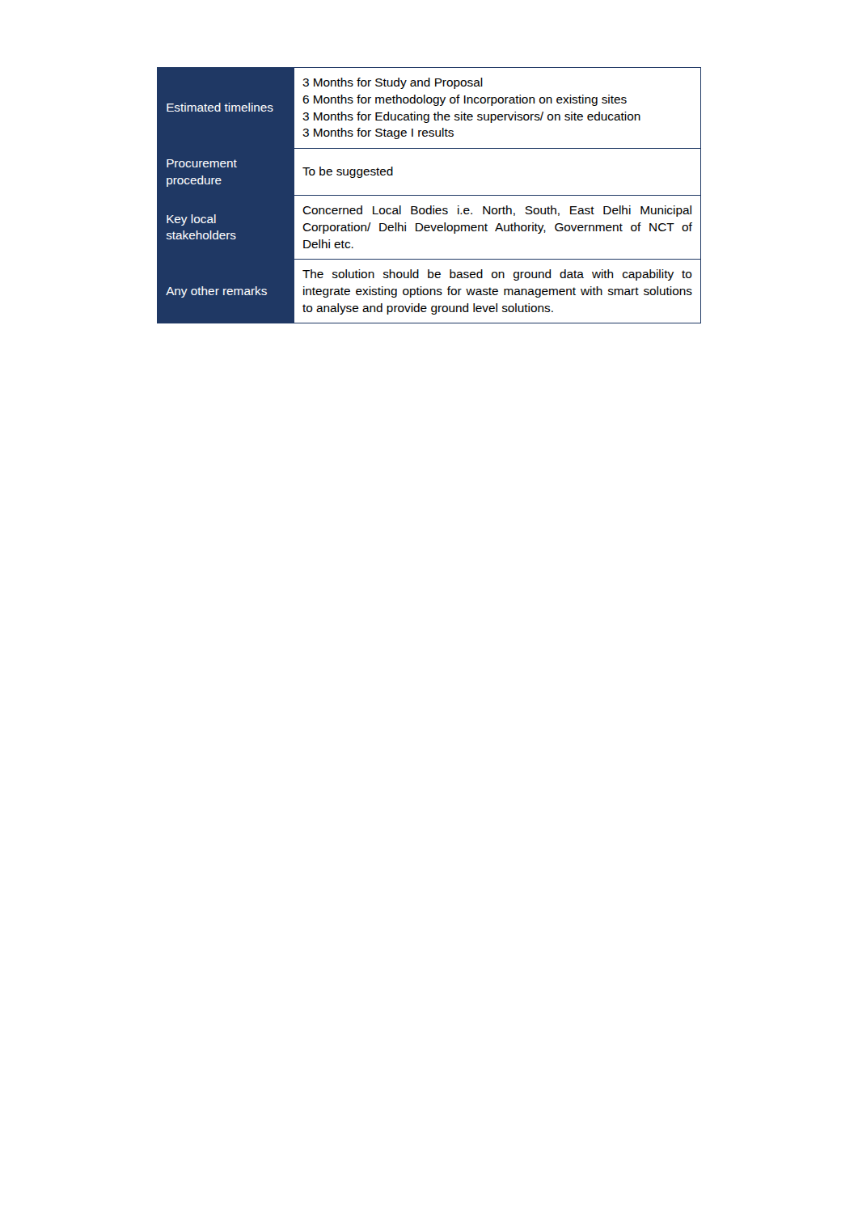| Estimated timelines | 3 Months for Study and Proposal 6 Months for methodology of Incorporation on existing sites 3 Months for Educating the site supervisors/ on site education 3 Months for Stage I results |
| Procurement procedure | To be suggested |
| Key local stakeholders | Concerned Local Bodies i.e. North, South, East Delhi Municipal Corporation/ Delhi Development Authority, Government of NCT of Delhi etc. |
| Any other remarks | The solution should be based on ground data with capability to integrate existing options for waste management with smart solutions to analyse and provide ground level solutions. |